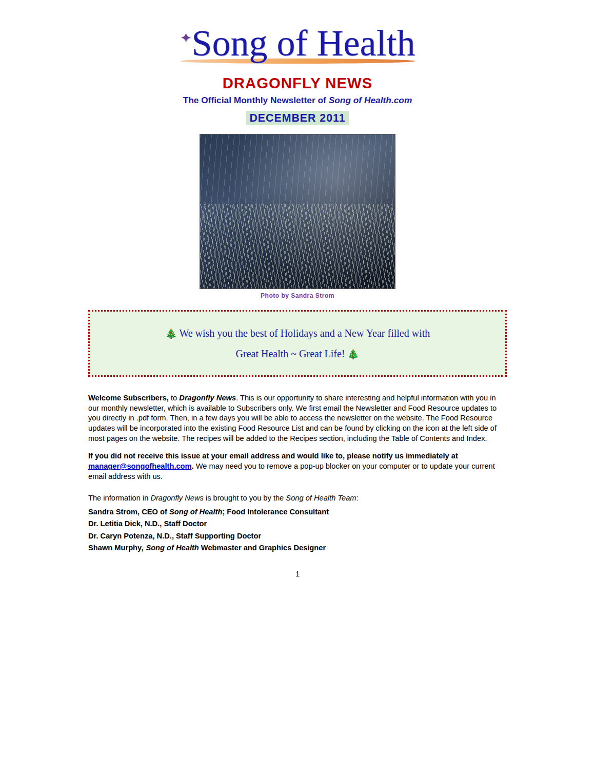✦Song of Health
DRAGONFLY NEWS
The Official Monthly Newsletter of Song of Health.com
DECEMBER 2011
Photo by Sandra Strom
🎄 We wish you the best of Holidays and a New Year filled with Great Health ~ Great Life! 🎄
Welcome Subscribers, to Dragonfly News. This is our opportunity to share interesting and helpful information with you in our monthly newsletter, which is available to Subscribers only. We first email the Newsletter and Food Resource updates to you directly in .pdf form. Then, in a few days you will be able to access the newsletter on the website. The Food Resource updates will be incorporated into the existing Food Resource List and can be found by clicking on the icon at the left side of most pages on the website. The recipes will be added to the Recipes section, including the Table of Contents and Index.
If you did not receive this issue at your email address and would like to, please notify us immediately at manager@songofhealth.com. We may need you to remove a pop-up blocker on your computer or to update your current email address with us.
The information in Dragonfly News is brought to you by the Song of Health Team:
Sandra Strom, CEO of Song of Health; Food Intolerance Consultant
Dr. Letitia Dick, N.D., Staff Doctor
Dr. Caryn Potenza, N.D., Staff Supporting Doctor
Shawn Murphy, Song of Health Webmaster and Graphics Designer
1